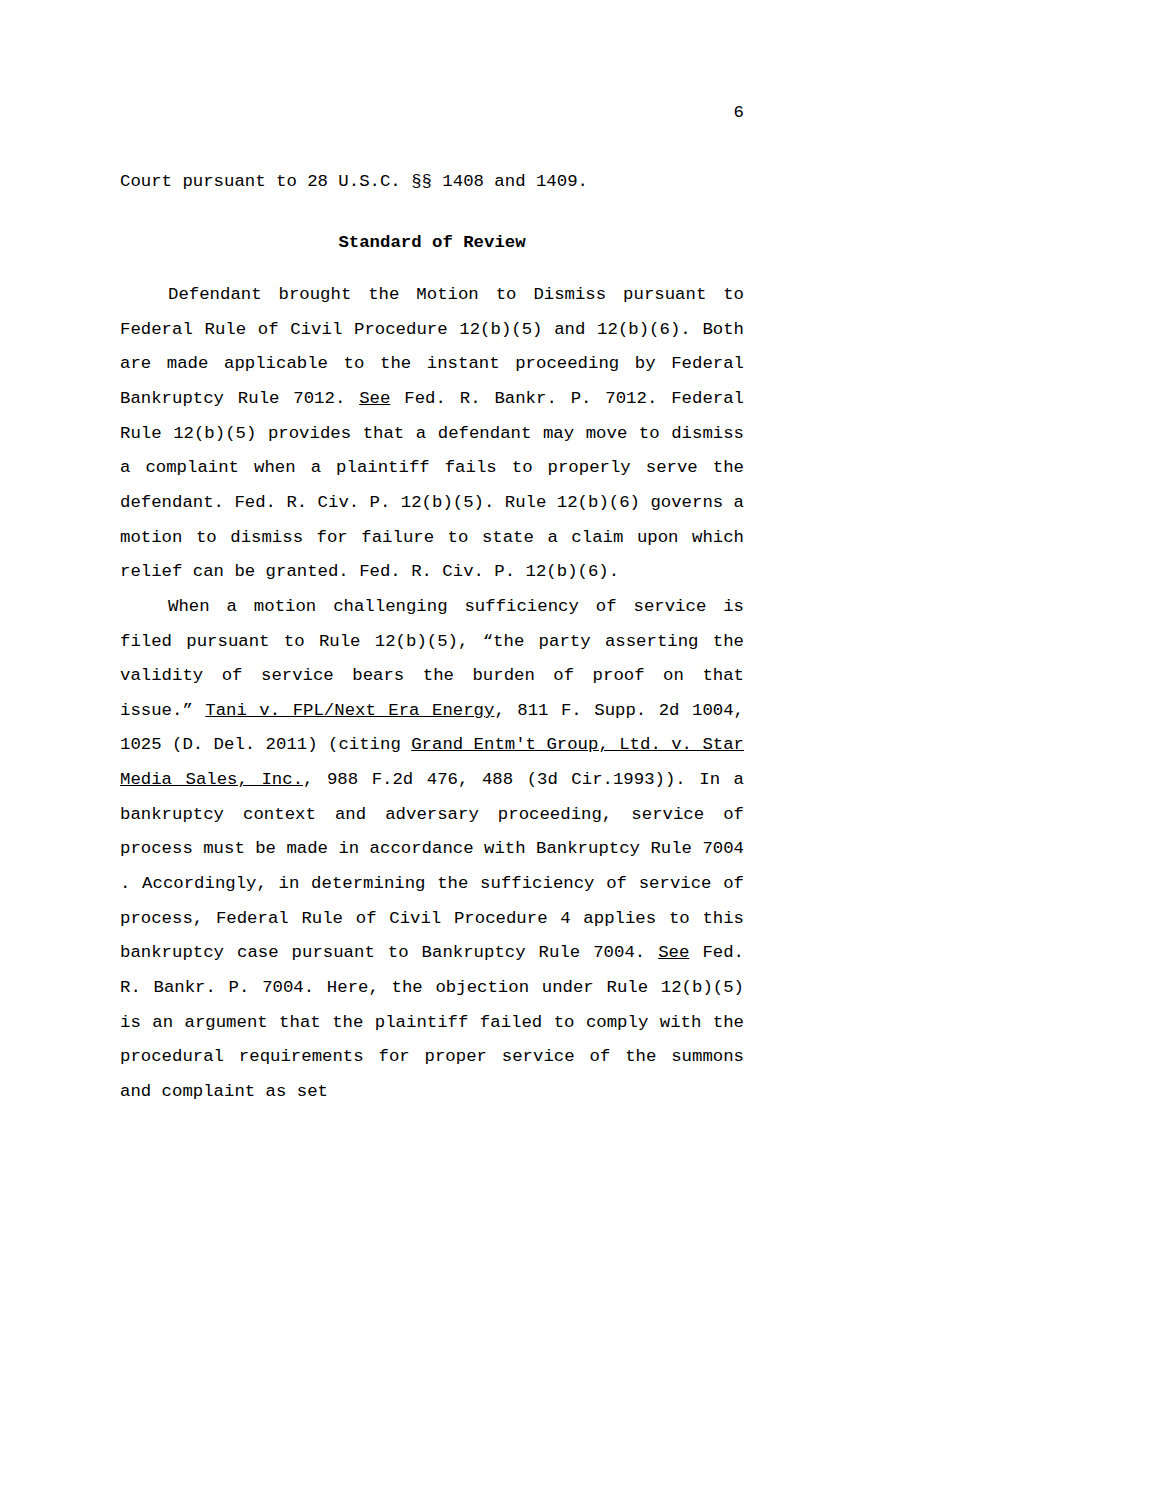6
Court pursuant to 28 U.S.C. §§ 1408 and 1409.
Standard of Review
Defendant brought the Motion to Dismiss pursuant to Federal Rule of Civil Procedure 12(b)(5) and 12(b)(6). Both are made applicable to the instant proceeding by Federal Bankruptcy Rule 7012. See Fed. R. Bankr. P. 7012. Federal Rule 12(b)(5) provides that a defendant may move to dismiss a complaint when a plaintiff fails to properly serve the defendant. Fed. R. Civ. P. 12(b)(5). Rule 12(b)(6) governs a motion to dismiss for failure to state a claim upon which relief can be granted. Fed. R. Civ. P. 12(b)(6).
When a motion challenging sufficiency of service is filed pursuant to Rule 12(b)(5), “the party asserting the validity of service bears the burden of proof on that issue.” Tani v. FPL/Next Era Energy, 811 F. Supp. 2d 1004, 1025 (D. Del. 2011) (citing Grand Entm't Group, Ltd. v. Star Media Sales, Inc., 988 F.2d 476, 488 (3d Cir.1993)). In a bankruptcy context and adversary proceeding, service of process must be made in accordance with Bankruptcy Rule 7004 . Accordingly, in determining the sufficiency of service of process, Federal Rule of Civil Procedure 4 applies to this bankruptcy case pursuant to Bankruptcy Rule 7004. See Fed. R. Bankr. P. 7004. Here, the objection under Rule 12(b)(5) is an argument that the plaintiff failed to comply with the procedural requirements for proper service of the summons and complaint as set